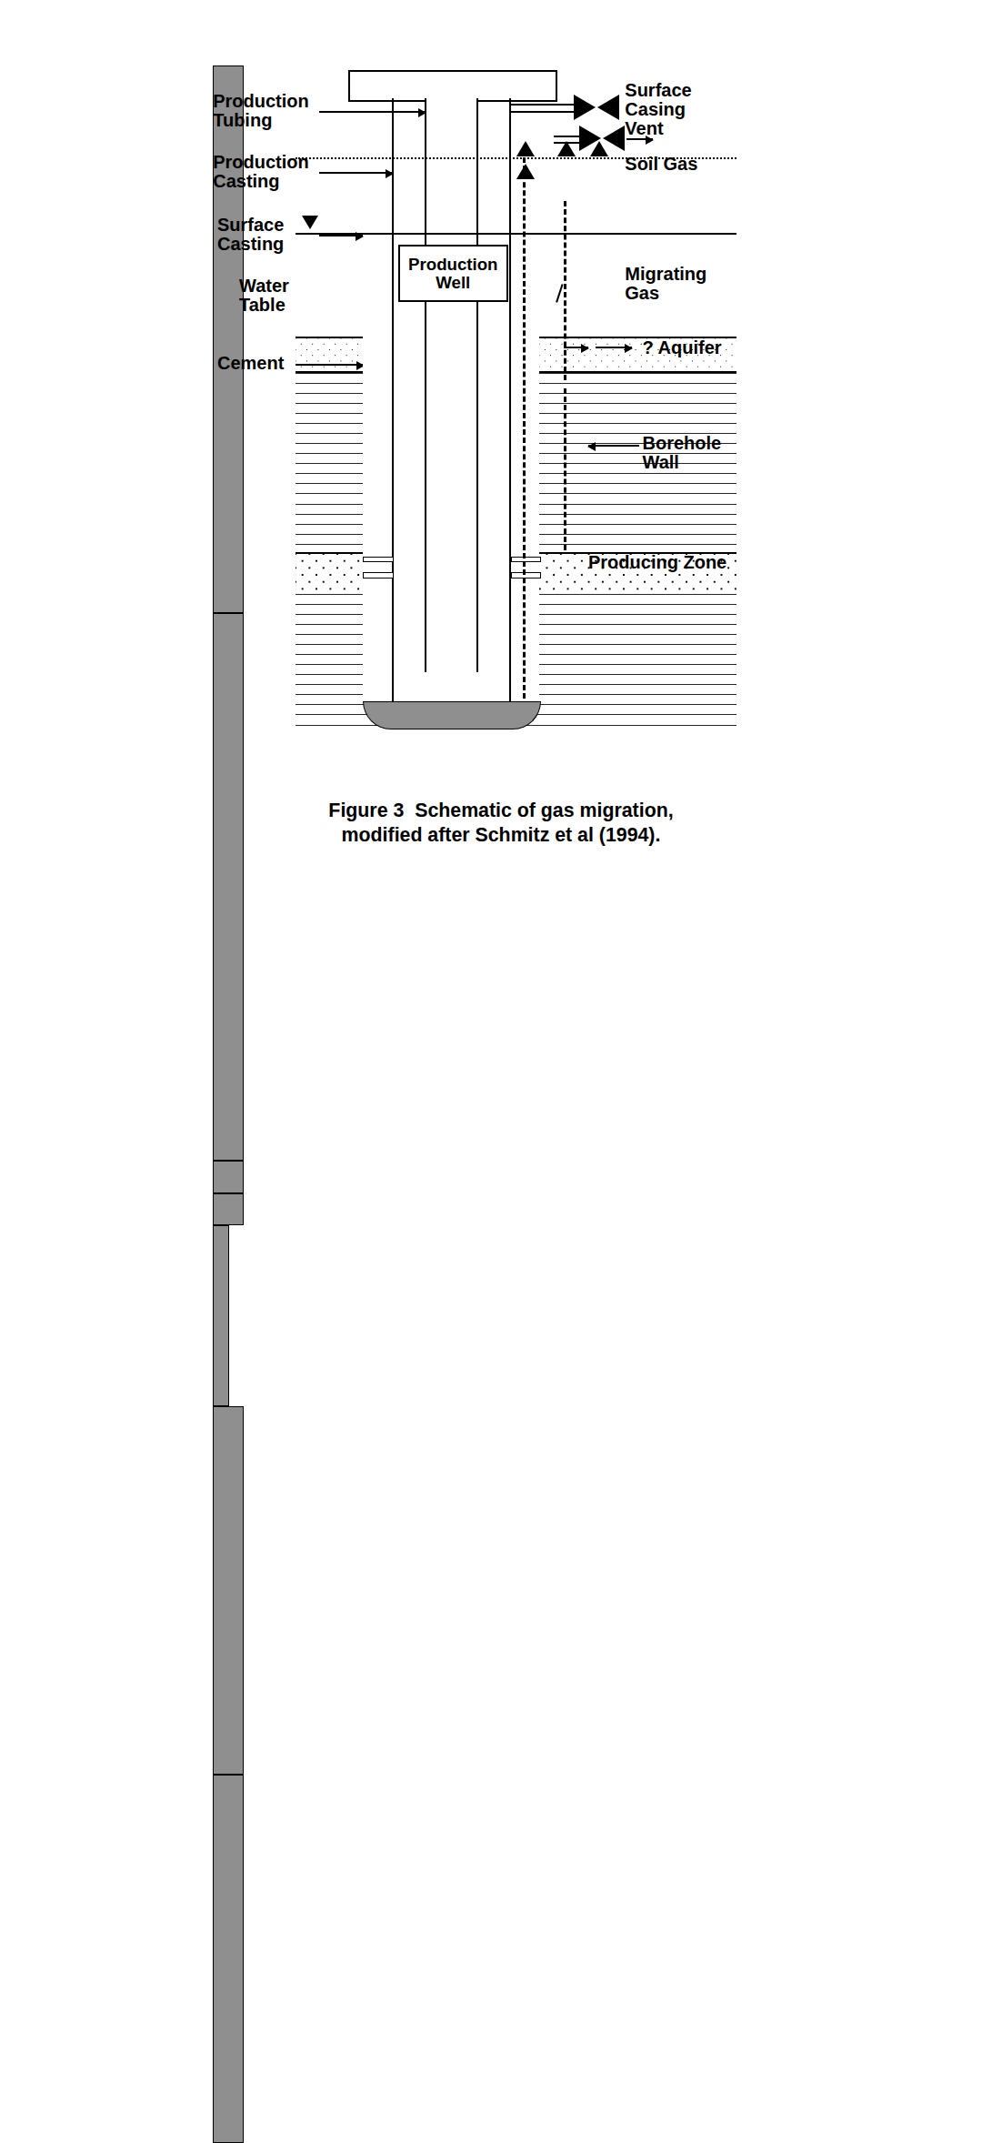Production
Tubing
Production
Casting
Surface
Casting
Water
Table
Cement
Production
Well
Surface
Casing
Vent
Soil Gas
Migrating
Gas
? Aquifer
Borehole
Wall
Producing Zone
Figure 3 Schematic of gas migration,
modified after Schmitz et al (1994).